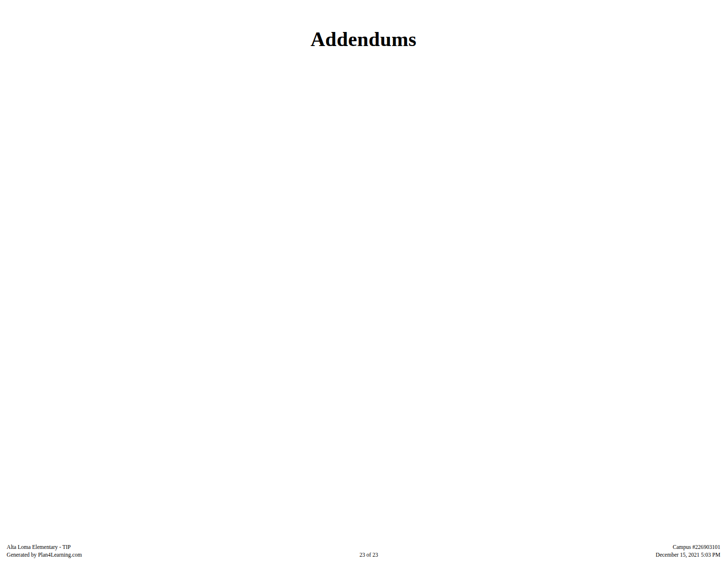Addendums
Alta Loma Elementary - TIP
Generated by Plan4Learning.com
23 of 23
Campus #226903101
December 15, 2021 5:03 PM